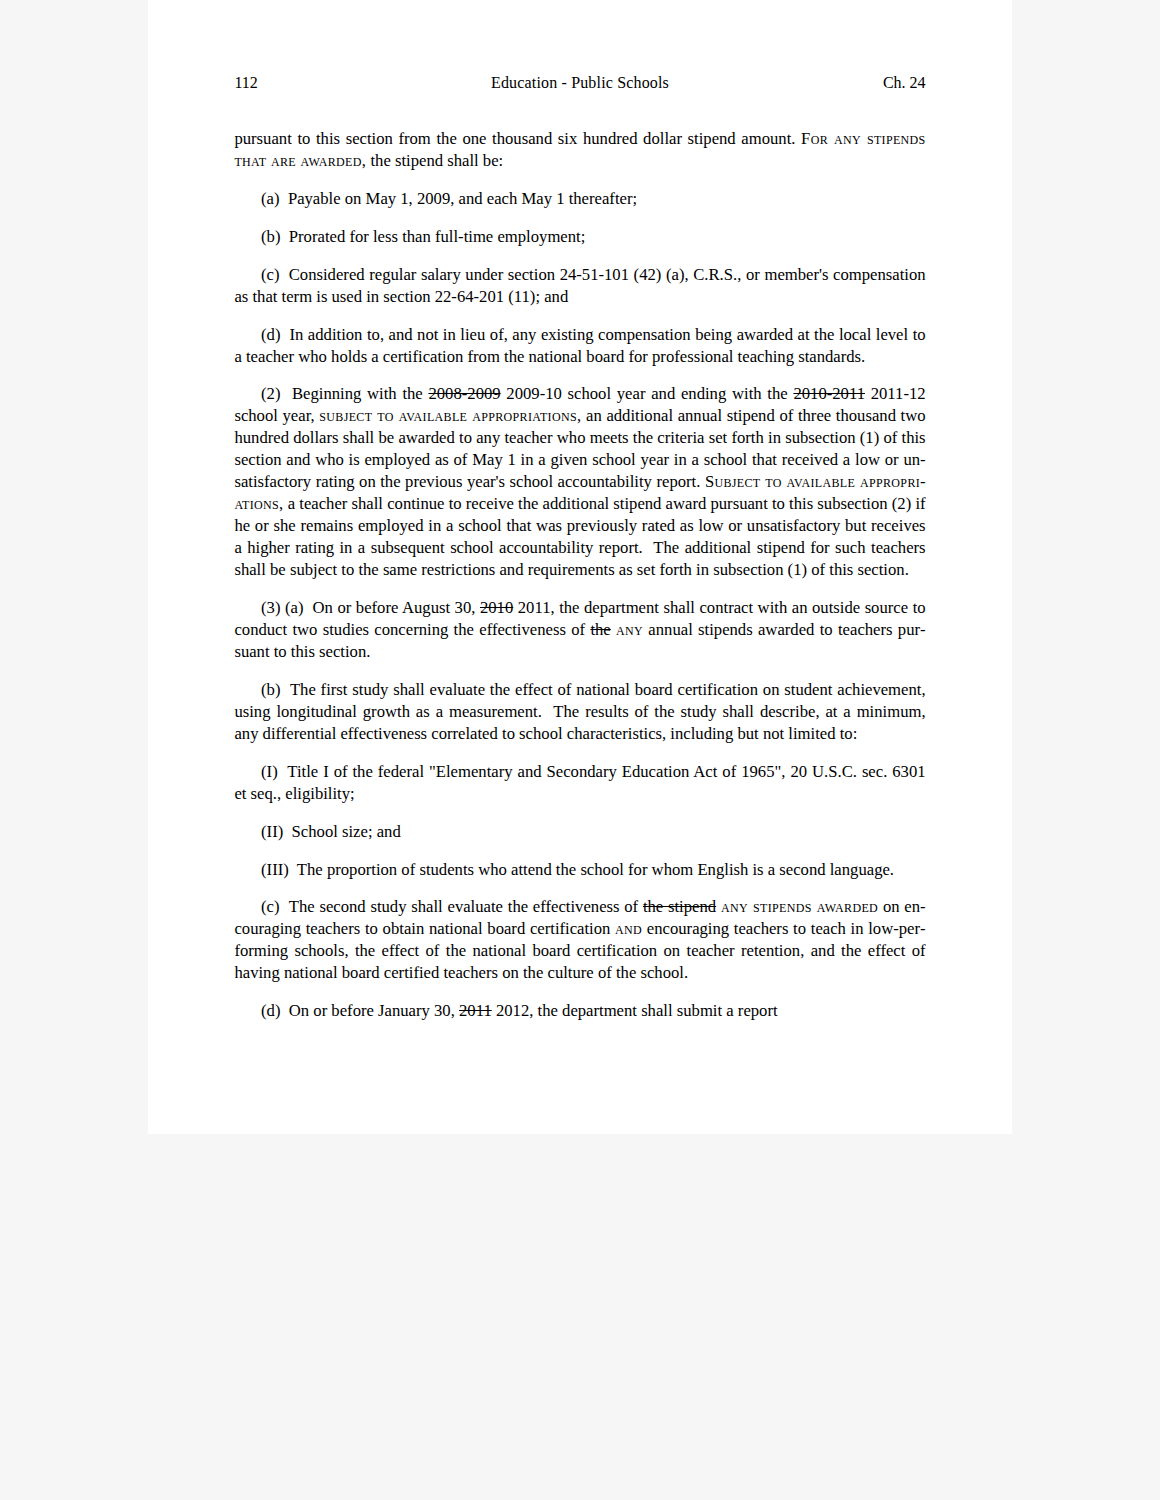112
Education - Public Schools
Ch. 24
pursuant to this section from the one thousand six hundred dollar stipend amount. For any stipends that are awarded, the stipend shall be:
(a) Payable on May 1, 2009, and each May 1 thereafter;
(b) Prorated for less than full-time employment;
(c) Considered regular salary under section 24-51-101 (42) (a), C.R.S., or member's compensation as that term is used in section 22-64-201 (11); and
(d) In addition to, and not in lieu of, any existing compensation being awarded at the local level to a teacher who holds a certification from the national board for professional teaching standards.
(2) Beginning with the 2008-2009 2009-10 school year and ending with the 2010-2011 2011-12 school year, subject to available appropriations, an additional annual stipend of three thousand two hundred dollars shall be awarded to any teacher who meets the criteria set forth in subsection (1) of this section and who is employed as of May 1 in a given school year in a school that received a low or unsatisfactory rating on the previous year's school accountability report. Subject to available appropriations, a teacher shall continue to receive the additional stipend award pursuant to this subsection (2) if he or she remains employed in a school that was previously rated as low or unsatisfactory but receives a higher rating in a subsequent school accountability report. The additional stipend for such teachers shall be subject to the same restrictions and requirements as set forth in subsection (1) of this section.
(3) (a) On or before August 30, 2010 2011, the department shall contract with an outside source to conduct two studies concerning the effectiveness of the any annual stipends awarded to teachers pursuant to this section.
(b) The first study shall evaluate the effect of national board certification on student achievement, using longitudinal growth as a measurement. The results of the study shall describe, at a minimum, any differential effectiveness correlated to school characteristics, including but not limited to:
(I) Title I of the federal "Elementary and Secondary Education Act of 1965", 20 U.S.C. sec. 6301 et seq., eligibility;
(II) School size; and
(III) The proportion of students who attend the school for whom English is a second language.
(c) The second study shall evaluate the effectiveness of the stipend any stipends awarded on encouraging teachers to obtain national board certification and encouraging teachers to teach in low-performing schools, the effect of the national board certification on teacher retention, and the effect of having national board certified teachers on the culture of the school.
(d) On or before January 30, 2011 2012, the department shall submit a report